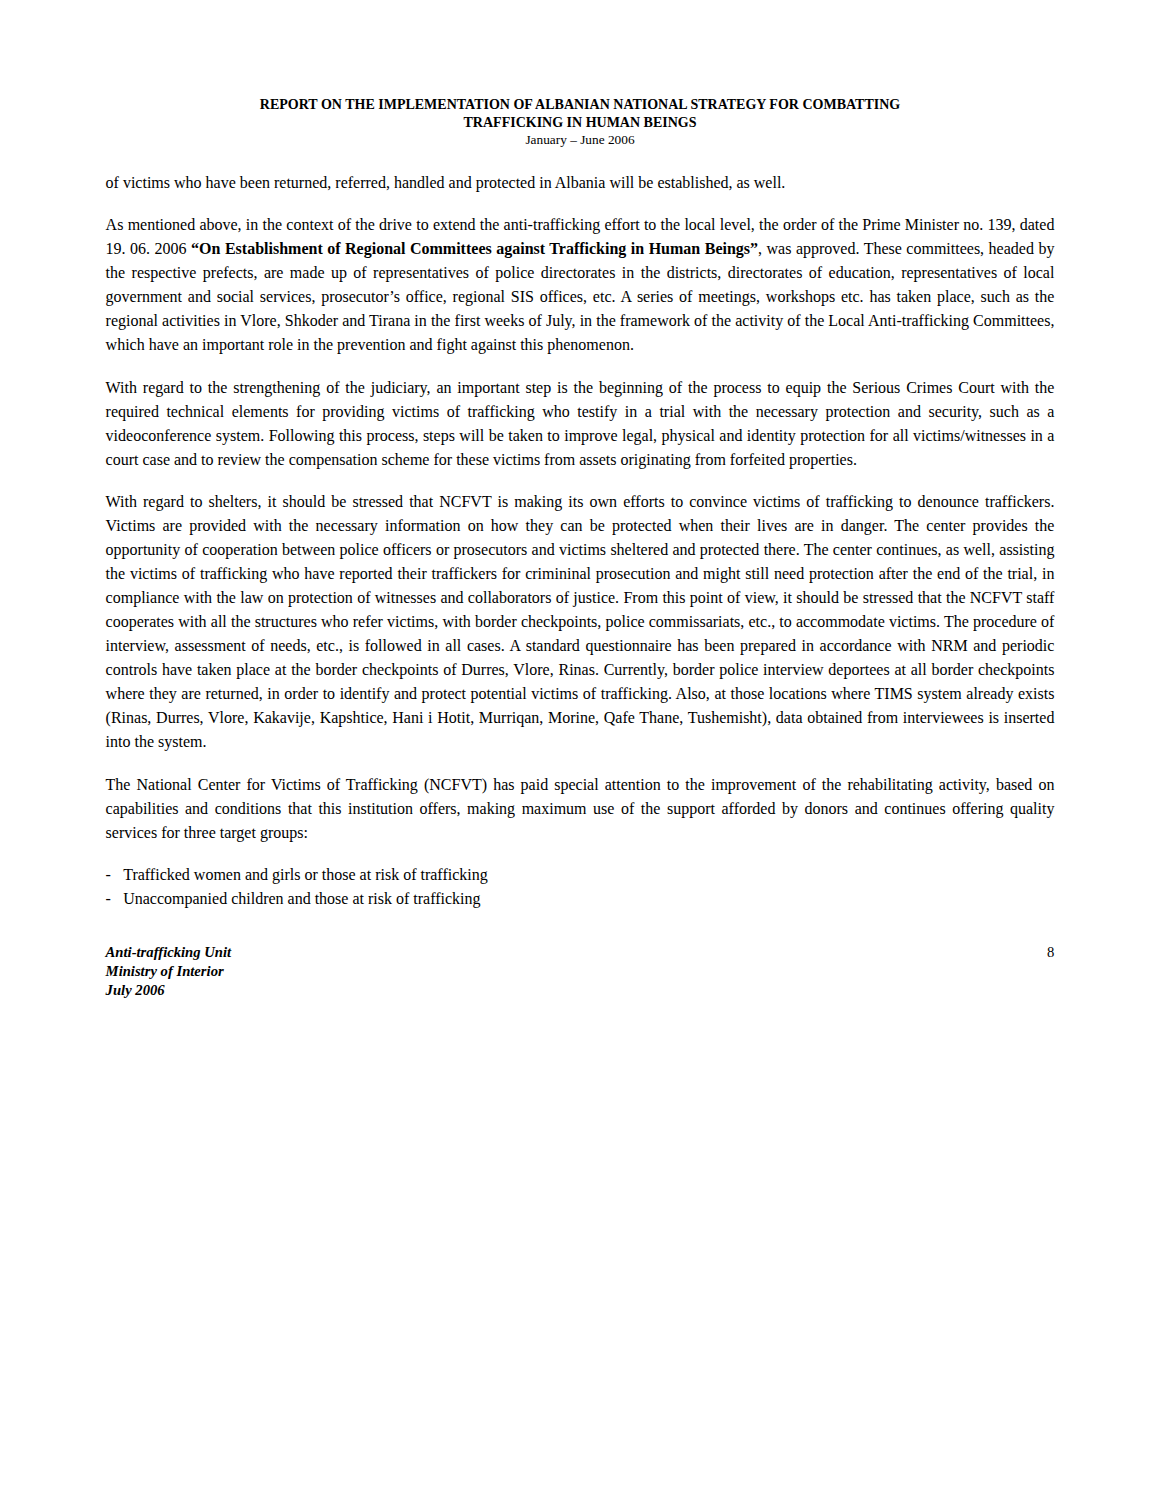Report on the Implementation of Albanian National Strategy for Combatting
Trafficking in Human Beings
January – June 2006
of victims who have been returned, referred, handled and protected in Albania will be established, as well.
As mentioned above, in the context of the drive to extend the anti-trafficking effort to the local level, the order of the Prime Minister no. 139, dated 19. 06. 2006 “On Establishment of Regional Committees against Trafficking in Human Beings”, was approved. These committees, headed by the respective prefects, are made up of representatives of police directorates in the districts, directorates of education, representatives of local government and social services, prosecutor’s office, regional SIS offices, etc. A series of meetings, workshops etc. has taken place, such as the regional activities in Vlore, Shkoder and Tirana in the first weeks of July, in the framework of the activity of the Local Anti-trafficking Committees, which have an important role in the prevention and fight against this phenomenon.
With regard to the strengthening of the judiciary, an important step is the beginning of the process to equip the Serious Crimes Court with the required technical elements for providing victims of trafficking who testify in a trial with the necessary protection and security, such as a videoconference system. Following this process, steps will be taken to improve legal, physical and identity protection for all victims/witnesses in a court case and to review the compensation scheme for these victims from assets originating from forfeited properties.
With regard to shelters, it should be stressed that NCFVT is making its own efforts to convince victims of trafficking to denounce traffickers. Victims are provided with the necessary information on how they can be protected when their lives are in danger. The center provides the opportunity of cooperation between police officers or prosecutors and victims sheltered and protected there. The center continues, as well, assisting the victims of trafficking who have reported their traffickers for crimininal prosecution and might still need protection after the end of the trial, in compliance with the law on protection of witnesses and collaborators of justice. From this point of view, it should be stressed that the NCFVT staff cooperates with all the structures who refer victims, with border checkpoints, police commissariats, etc., to accommodate victims. The procedure of interview, assessment of needs, etc., is followed in all cases. A standard questionnaire has been prepared in accordance with NRM and periodic controls have taken place at the border checkpoints of Durres, Vlore, Rinas. Currently, border police interview deportees at all border checkpoints where they are returned, in order to identify and protect potential victims of trafficking. Also, at those locations where TIMS system already exists (Rinas, Durres, Vlore, Kakavije, Kapshtice, Hani i Hotit, Murriqan, Morine, Qafe Thane, Tushemisht), data obtained from interviewees is inserted into the system.
The National Center for Victims of Trafficking (NCFVT) has paid special attention to the improvement of the rehabilitating activity, based on capabilities and conditions that this institution offers, making maximum use of the support afforded by donors and continues offering quality services for three target groups:
Trafficked women and girls or those at risk of trafficking
Unaccompanied children and those at risk of trafficking
8 Anti-trafficking Unit
Ministry of Interior
July 2006